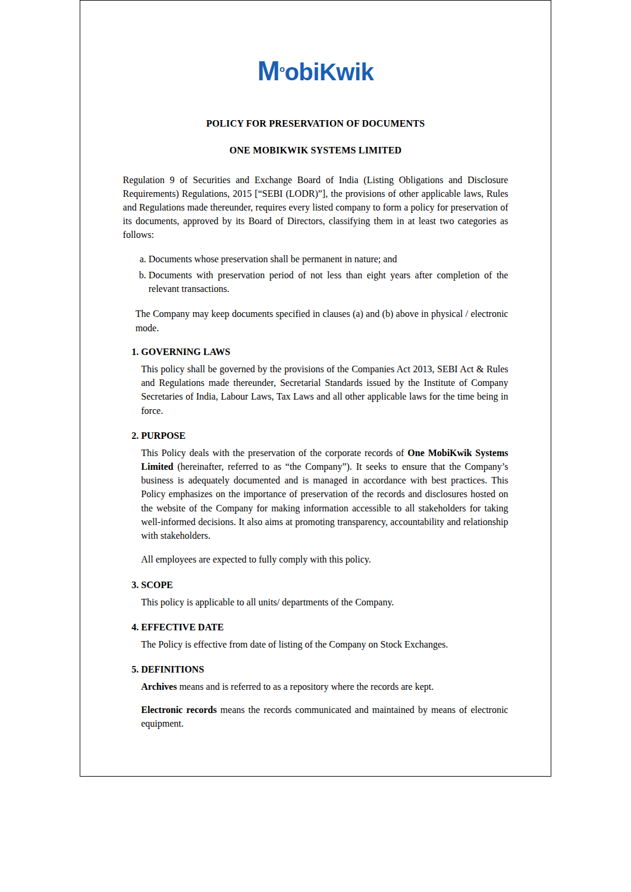MoobiKwik
POLICY FOR PRESERVATION OF DOCUMENTS
ONE MOBIKWIK SYSTEMS LIMITED
Regulation 9 of Securities and Exchange Board of India (Listing Obligations and Disclosure Requirements) Regulations, 2015 [“SEBI (LODR)”], the provisions of other applicable laws, Rules and Regulations made thereunder, requires every listed company to form a policy for preservation of its documents, approved by its Board of Directors, classifying them in at least two categories as follows:
Documents whose preservation shall be permanent in nature; and
Documents with preservation period of not less than eight years after completion of the relevant transactions.
The Company may keep documents specified in clauses (a) and (b) above in physical / electronic mode.
GOVERNING LAWS
This policy shall be governed by the provisions of the Companies Act 2013, SEBI Act & Rules and Regulations made thereunder, Secretarial Standards issued by the Institute of Company Secretaries of India, Labour Laws, Tax Laws and all other applicable laws for the time being in force.
PURPOSE
This Policy deals with the preservation of the corporate records of One MobiKwik Systems Limited (hereinafter, referred to as “the Company”). It seeks to ensure that the Company’s business is adequately documented and is managed in accordance with best practices. This Policy emphasizes on the importance of preservation of the records and disclosures hosted on the website of the Company for making information accessible to all stakeholders for taking well-informed decisions. It also aims at promoting transparency, accountability and relationship with stakeholders.
All employees are expected to fully comply with this policy.
SCOPE
This policy is applicable to all units/ departments of the Company.
EFFECTIVE DATE
The Policy is effective from date of listing of the Company on Stock Exchanges.
DEFINITIONS
Archives means and is referred to as a repository where the records are kept.
Electronic records means the records communicated and maintained by means of electronic equipment.